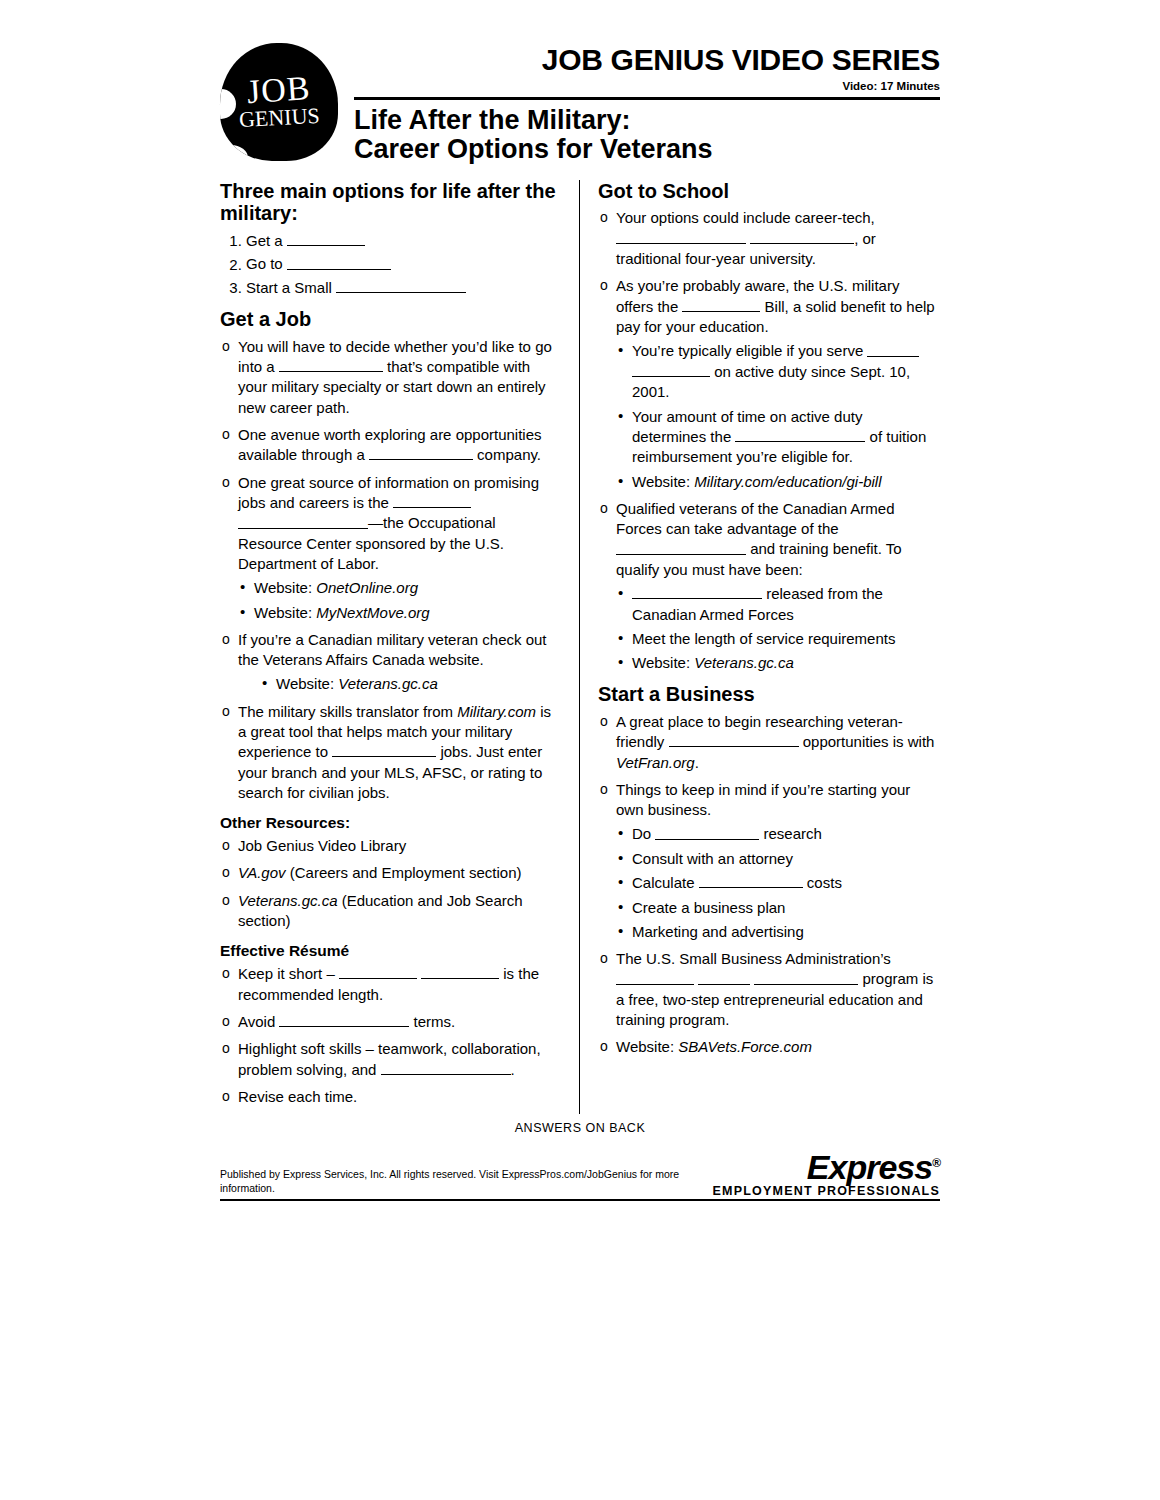JOB
GENIUS
JOB GENIUS VIDEO SERIES
Video: 17 Minutes
Life After the Military:
Career Options for Veterans
Three main options for life after the military:
Get a
Go to
Start a Small
Get a Job
You will have to decide whether you’d like to go into a that’s compatible with your military specialty or start down an entirely new career path.
One avenue worth exploring are opportunities available through a company.
One great source of information on promising jobs and careers is the —the Occupational Resource Center sponsored by the U.S. Department of Labor.
Website: OnetOnline.org
Website: MyNextMove.org
If you’re a Canadian military veteran check out the Veterans Affairs Canada website.
Website: Veterans.gc.ca
The military skills translator from Military.com is a great tool that helps match your military experience to jobs. Just enter your branch and your MLS, AFSC, or rating to search for civilian jobs.
Other Resources:
Job Genius Video Library
VA.gov (Careers and Employment section)
Veterans.gc.ca (Education and Job Search section)
Effective Résumé
Keep it short – is the recommended length.
Avoid terms.
Highlight soft skills – teamwork, collaboration, problem solving, and .
Revise each time.
Got to School
Your options could include career-tech, , or traditional four-year university.
As you’re probably aware, the U.S. military offers the Bill, a solid benefit to help pay for your education.
You’re typically eligible if you serve on active duty since Sept. 10, 2001.
Your amount of time on active duty determines the of tuition reimbursement you’re eligible for.
Website: Military.com/education/gi-bill
Qualified veterans of the Canadian Armed Forces can take advantage of the and training benefit. To qualify you must have been:
released from the Canadian Armed Forces
Meet the length of service requirements
Website: Veterans.gc.ca
Start a Business
A great place to begin researching veteran-friendly opportunities is with VetFran.org.
Things to keep in mind if you’re starting your own business.
Do research
Consult with an attorney
Calculate costs
Create a business plan
Marketing and advertising
The U.S. Small Business Administration’s program is a free, two-step entrepreneurial education and training program.
Website: SBAVets.Force.com
ANSWERS ON BACK
Published by Express Services, Inc. All rights reserved. Visit ExpressPros.com/JobGenius for more information.
Express®
EMPLOYMENT PROFESSIONALS